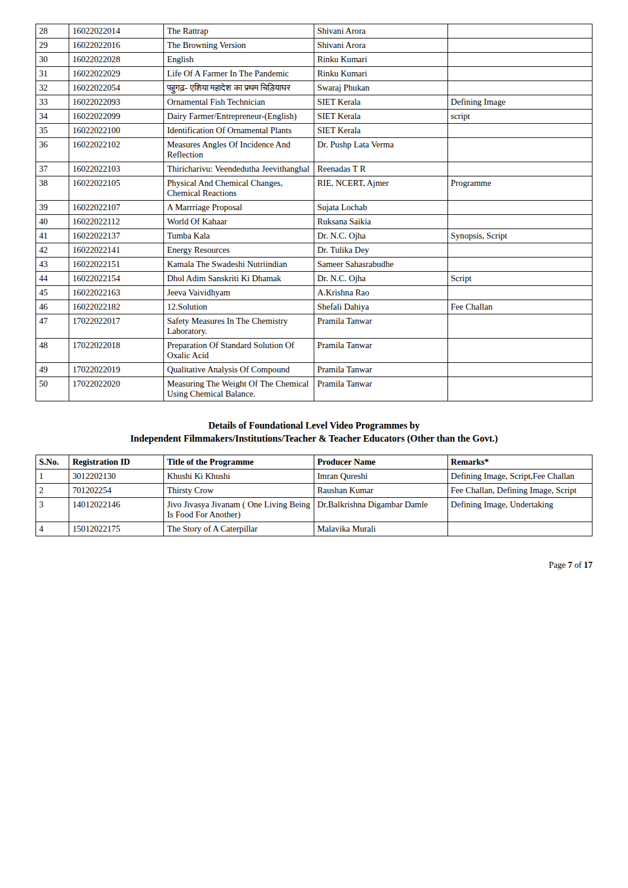| 28 | 16022022014 | The Rattrap | Shivani Arora | |
| 29 | 16022022016 | The Browning Version | Shivani Arora | |
| 30 | 16022022028 | English | Rinku Kumari | |
| 31 | 16022022029 | Life Of A Farmer In The Pandemic | Rinku Kumari | |
| 32 | 16022022054 | पहुगढ़- एशिया महादेश का प्रथम चिड़ियाघर | Swaraj Phukan | |
| 33 | 16022022093 | Ornamental Fish Technician | SIET Kerala | Defining Image |
| 34 | 16022022099 | Dairy Farmer/Entrepreneur-(English) | SIET Kerala | script |
| 35 | 16022022100 | Identification Of Ornamental Plants | SIET Kerala | |
| 36 | 16022022102 | Measures Angles Of Incidence And Reflection | Dr. Pushp Lata Verma | |
| 37 | 16022022103 | Thiricharivu: Veendedutha Jeevithanghal | Reenadas T R | |
| 38 | 16022022105 | Physical And Chemical Changes, Chemical Reactions | RIE, NCERT, Ajmer | Programme |
| 39 | 16022022107 | A Marrriage Proposal | Sujata Lochab | |
| 40 | 16022022112 | World Of Kahaar | Ruksana Saikia | |
| 41 | 16022022137 | Tumba Kala | Dr. N.C. Ojha | Synopsis, Script |
| 42 | 16022022141 | Energy Resources | Dr. Tulika Dey | |
| 43 | 16022022151 | Kamala The Swadeshi Nutriindian | Sameer Sahasrabudhe | |
| 44 | 16022022154 | Dhol Adim Sanskriti Ki Dhamak | Dr. N.C. Ojha | Script |
| 45 | 16022022163 | Jeeva Vaividhyam | A.Krishna Rao | |
| 46 | 16022022182 | 12.Solution | Shefali Dahiya | Fee Challan |
| 47 | 17022022017 | Safety Measures In The Chemistry Laboratory. | Pramila Tanwar | |
| 48 | 17022022018 | Preparation Of Standard Solution Of Oxalic Acid | Pramila Tanwar | |
| 49 | 17022022019 | Qualitative Analysis Of Compound | Pramila Tanwar | |
| 50 | 17022022020 | Measuring The Weight Of The Chemical Using Chemical Balance. | Pramila Tanwar | |
Details of Foundational Level Video Programmes by
Independent Filmmakers/Institutions/Teacher & Teacher Educators (Other than the Govt.)
| S.No. | Registration ID | Title of the Programme | Producer Name | Remarks* |
| --- | --- | --- | --- | --- |
| 1 | 3012202130 | Khushi Ki Khushi | Imran Qureshi | Defining Image, Script,Fee Challan |
| 2 | 701202254 | Thirsty Crow | Raushan Kumar | Fee Challan, Defining Image, Script |
| 3 | 14012022146 | Jivo Jivasya Jivanam ( One Living Being Is Food For Another) | Dr.Balkrishna Digambar Damle | Defining Image, Undertaking |
| 4 | 15012022175 | The Story of A Caterpillar | Malavika Murali | |
Page 7 of 17